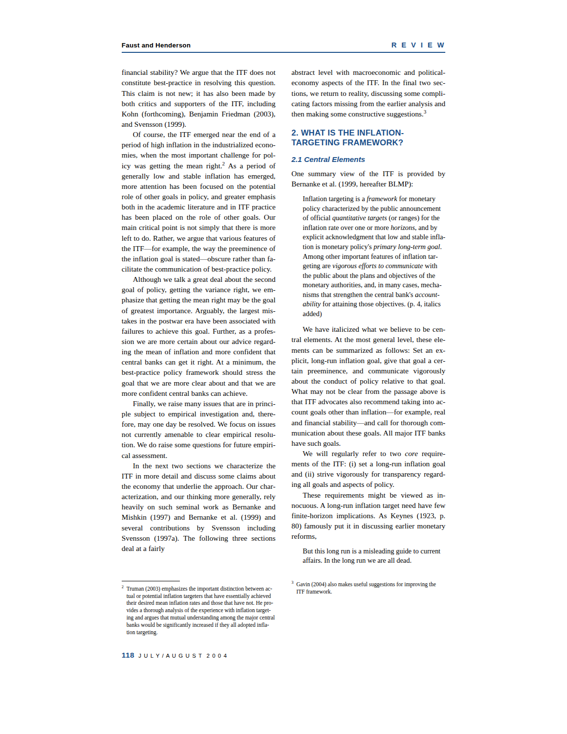Faust and Henderson
R E V I E W
financial stability? We argue that the ITF does not constitute best-practice in resolving this question. This claim is not new; it has also been made by both critics and supporters of the ITF, including Kohn (forthcoming), Benjamin Friedman (2003), and Svensson (1999).
Of course, the ITF emerged near the end of a period of high inflation in the industrialized economies, when the most important challenge for policy was getting the mean right.2 As a period of generally low and stable inflation has emerged, more attention has been focused on the potential role of other goals in policy, and greater emphasis both in the academic literature and in ITF practice has been placed on the role of other goals. Our main critical point is not simply that there is more left to do. Rather, we argue that various features of the ITF—for example, the way the preeminence of the inflation goal is stated—obscure rather than facilitate the communication of best-practice policy.
Although we talk a great deal about the second goal of policy, getting the variance right, we emphasize that getting the mean right may be the goal of greatest importance. Arguably, the largest mistakes in the postwar era have been associated with failures to achieve this goal. Further, as a profession we are more certain about our advice regarding the mean of inflation and more confident that central banks can get it right. At a minimum, the best-practice policy framework should stress the goal that we are more clear about and that we are more confident central banks can achieve.
Finally, we raise many issues that are in principle subject to empirical investigation and, therefore, may one day be resolved. We focus on issues not currently amenable to clear empirical resolution. We do raise some questions for future empirical assessment.
In the next two sections we characterize the ITF in more detail and discuss some claims about the economy that underlie the approach. Our characterization, and our thinking more generally, rely heavily on such seminal work as Bernanke and Mishkin (1997) and Bernanke et al. (1999) and several contributions by Svensson including Svensson (1997a). The following three sections deal at a fairly
abstract level with macroeconomic and political-economy aspects of the ITF. In the final two sections, we return to reality, discussing some complicating factors missing from the earlier analysis and then making some constructive suggestions.3
2. WHAT IS THE INFLATION-TARGETING FRAMEWORK?
2.1 Central Elements
One summary view of the ITF is provided by Bernanke et al. (1999, hereafter BLMP):
Inflation targeting is a framework for monetary policy characterized by the public announcement of official quantitative targets (or ranges) for the inflation rate over one or more horizons, and by explicit acknowledgment that low and stable inflation is monetary policy's primary long-term goal. Among other important features of inflation targeting are vigorous efforts to communicate with the public about the plans and objectives of the monetary authorities, and, in many cases, mechanisms that strengthen the central bank's accountability for attaining those objectives. (p. 4, italics added)
We have italicized what we believe to be central elements. At the most general level, these elements can be summarized as follows: Set an explicit, long-run inflation goal, give that goal a certain preeminence, and communicate vigorously about the conduct of policy relative to that goal. What may not be clear from the passage above is that ITF advocates also recommend taking into account goals other than inflation—for example, real and financial stability—and call for thorough communication about these goals. All major ITF banks have such goals.
We will regularly refer to two core requirements of the ITF: (i) set a long-run inflation goal and (ii) strive vigorously for transparency regarding all goals and aspects of policy.
These requirements might be viewed as innocuous. A long-run inflation target need have few finite-horizon implications. As Keynes (1923, p. 80) famously put it in discussing earlier monetary reforms,
But this long run is a misleading guide to current affairs. In the long run we are all dead.
2
Truman (2003) emphasizes the important distinction between actual or potential inflation targeters that have essentially achieved their desired mean inflation rates and those that have not. He provides a thorough analysis of the experience with inflation targeting and argues that mutual understanding among the major central banks would be significantly increased if they all adopted inflation targeting.
3
Gavin (2004) also makes useful suggestions for improving the ITF framework.
118 J U L Y / A U G U S T 2 0 0 4